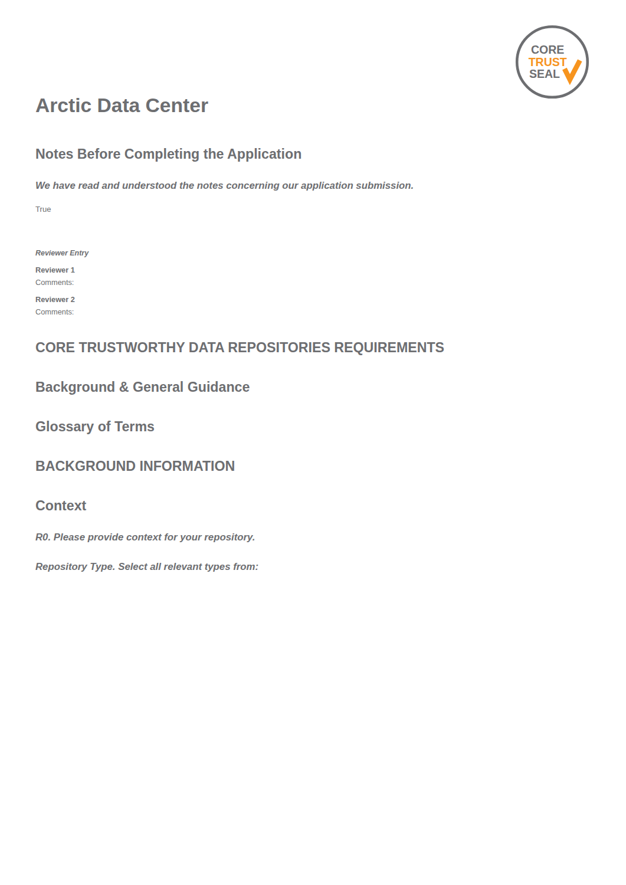CORE TRUST SEAL
Arctic Data Center
Notes Before Completing the Application
We have read and understood the notes concerning our application submission.
True
Reviewer Entry
Reviewer 1
Comments:
Reviewer 2
Comments:
CORE TRUSTWORTHY DATA REPOSITORIES REQUIREMENTS
Background & General Guidance
Glossary of Terms
BACKGROUND INFORMATION
Context
R0. Please provide context for your repository.
Repository Type. Select all relevant types from: